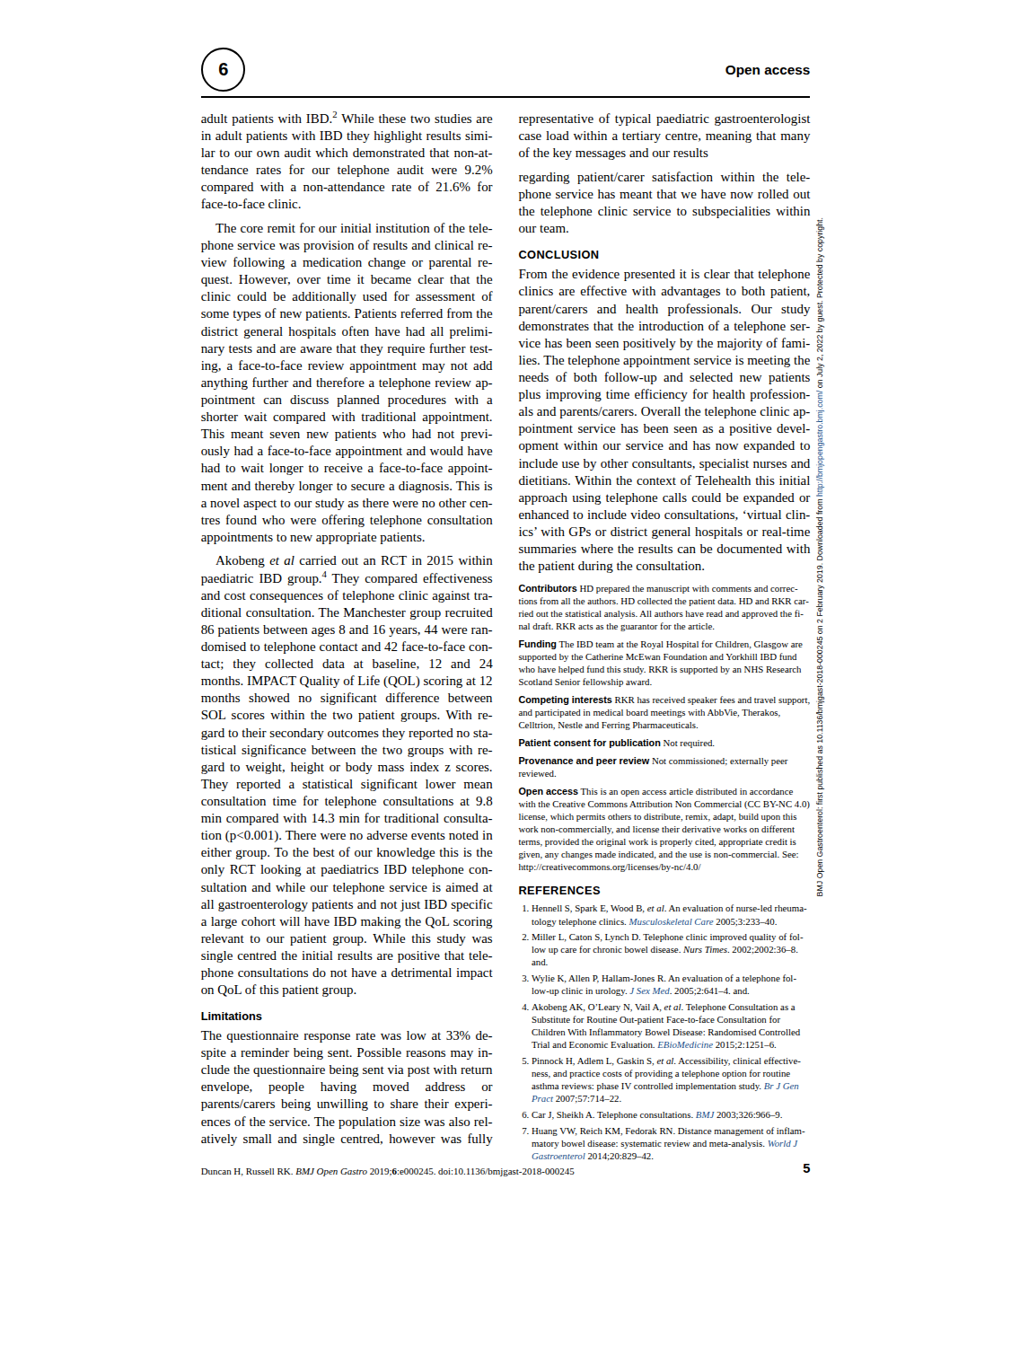BMJ Open Gastroenterol: first published as 10.1136/bmjgast-2018-000245 on 2 February 2019. Downloaded from http://bmjopengastro.bmj.com/ on July 2, 2022 by guest. Protected by copyright.
6
Open access
adult patients with IBD.2 While these two studies are in adult patients with IBD they highlight results similar to our own audit which demonstrated that non-attendance rates for our telephone audit were 9.2% compared with a non-attendance rate of 21.6% for face-to-face clinic.
The core remit for our initial institution of the telephone service was provision of results and clinical review following a medication change or parental request. However, over time it became clear that the clinic could be additionally used for assessment of some types of new patients. Patients referred from the district general hospitals often have had all preliminary tests and are aware that they require further testing, a face-to-face review appointment may not add anything further and therefore a telephone review appointment can discuss planned procedures with a shorter wait compared with traditional appointment. This meant seven new patients who had not previously had a face-to-face appointment and would have had to wait longer to receive a face-to-face appointment and thereby longer to secure a diagnosis. This is a novel aspect to our study as there were no other centres found who were offering telephone consultation appointments to new appropriate patients.
Akobeng et al carried out an RCT in 2015 within paediatric IBD group.4 They compared effectiveness and cost consequences of telephone clinic against traditional consultation. The Manchester group recruited 86 patients between ages 8 and 16 years, 44 were randomised to telephone contact and 42 face-to-face contact; they collected data at baseline, 12 and 24 months. IMPACT Quality of Life (QOL) scoring at 12 months showed no significant difference between SOL scores within the two patient groups. With regard to their secondary outcomes they reported no statistical significance between the two groups with regard to weight, height or body mass index z scores. They reported a statistical significant lower mean consultation time for telephone consultations at 9.8 min compared with 14.3 min for traditional consultation (p<0.001). There were no adverse events noted in either group. To the best of our knowledge this is the only RCT looking at paediatrics IBD telephone consultation and while our telephone service is aimed at all gastroenterology patients and not just IBD specific a large cohort will have IBD making the QoL scoring relevant to our patient group. While this study was single centred the initial results are positive that telephone consultations do not have a detrimental impact on QoL of this patient group.
Limitations
The questionnaire response rate was low at 33% despite a reminder being sent. Possible reasons may include the questionnaire being sent via post with return envelope, people having moved address or parents/carers being unwilling to share their experiences of the service. The population size was also relatively small and single centred, however was fully representative of typical paediatric gastroenterologist case load within a tertiary centre, meaning that many of the key messages and our results
regarding patient/carer satisfaction within the telephone service has meant that we have now rolled out the telephone clinic service to subspecialities within our team.
Conclusion
From the evidence presented it is clear that telephone clinics are effective with advantages to both patient, parent/carers and health professionals. Our study demonstrates that the introduction of a telephone service has been seen positively by the majority of families. The telephone appointment service is meeting the needs of both follow-up and selected new patients plus improving time efficiency for health professionals and parents/carers. Overall the telephone clinic appointment service has been seen as a positive development within our service and has now expanded to include use by other consultants, specialist nurses and dietitians. Within the context of Telehealth this initial approach using telephone calls could be expanded or enhanced to include video consultations, ‘virtual clinics’ with GPs or district general hospitals or real-time summaries where the results can be documented with the patient during the consultation.
Contributors HD prepared the manuscript with comments and corrections from all the authors. HD collected the patient data. HD and RKR carried out the statistical analysis. All authors have read and approved the final draft. RKR acts as the guarantor for the article.
Funding The IBD team at the Royal Hospital for Children, Glasgow are supported by the Catherine McEwan Foundation and Yorkhill IBD fund who have helped fund this study. RKR is supported by an NHS Research Scotland Senior fellowship award.
Competing interests RKR has received speaker fees and travel support, and participated in medical board meetings with AbbVie, Therakos, Celltrion, Nestle and Ferring Pharmaceuticals.
Patient consent for publication Not required.
Provenance and peer review Not commissioned; externally peer reviewed.
Open access This is an open access article distributed in accordance with the Creative Commons Attribution Non Commercial (CC BY-NC 4.0) license, which permits others to distribute, remix, adapt, build upon this work non-commercially, and license their derivative works on different terms, provided the original work is properly cited, appropriate credit is given, any changes made indicated, and the use is non-commercial. See: http://creativecommons.org/licenses/by-nc/4.0/
References
Hennell S, Spark E, Wood B, et al. An evaluation of nurse-led rheumatology telephone clinics. Musculoskeletal Care 2005;3:233–40.
Miller L, Caton S, Lynch D. Telephone clinic improved quality of follow up care for chronic bowel disease. Nurs Times. 2002;2002:36–8. and.
Wylie K, Allen P, Hallam-Jones R. An evaluation of a telephone follow-up clinic in urology. J Sex Med. 2005;2:641–4. and.
Akobeng AK, O’Leary N, Vail A, et al. Telephone Consultation as a Substitute for Routine Out-patient Face-to-face Consultation for Children With Inflammatory Bowel Disease: Randomised Controlled Trial and Economic Evaluation. EBioMedicine 2015;2:1251–6.
Pinnock H, Adlem L, Gaskin S, et al. Accessibility, clinical effectiveness, and practice costs of providing a telephone option for routine asthma reviews: phase IV controlled implementation study. Br J Gen Pract 2007;57:714–22.
Car J, Sheikh A. Telephone consultations. BMJ 2003;326:966–9.
Huang VW, Reich KM, Fedorak RN. Distance management of inflammatory bowel disease: systematic review and meta-analysis. World J Gastroenterol 2014;20:829–42.
Duncan H, Russell RK. BMJ Open Gastro 2019;6:e000245. doi:10.1136/bmjgast-2018-000245
5